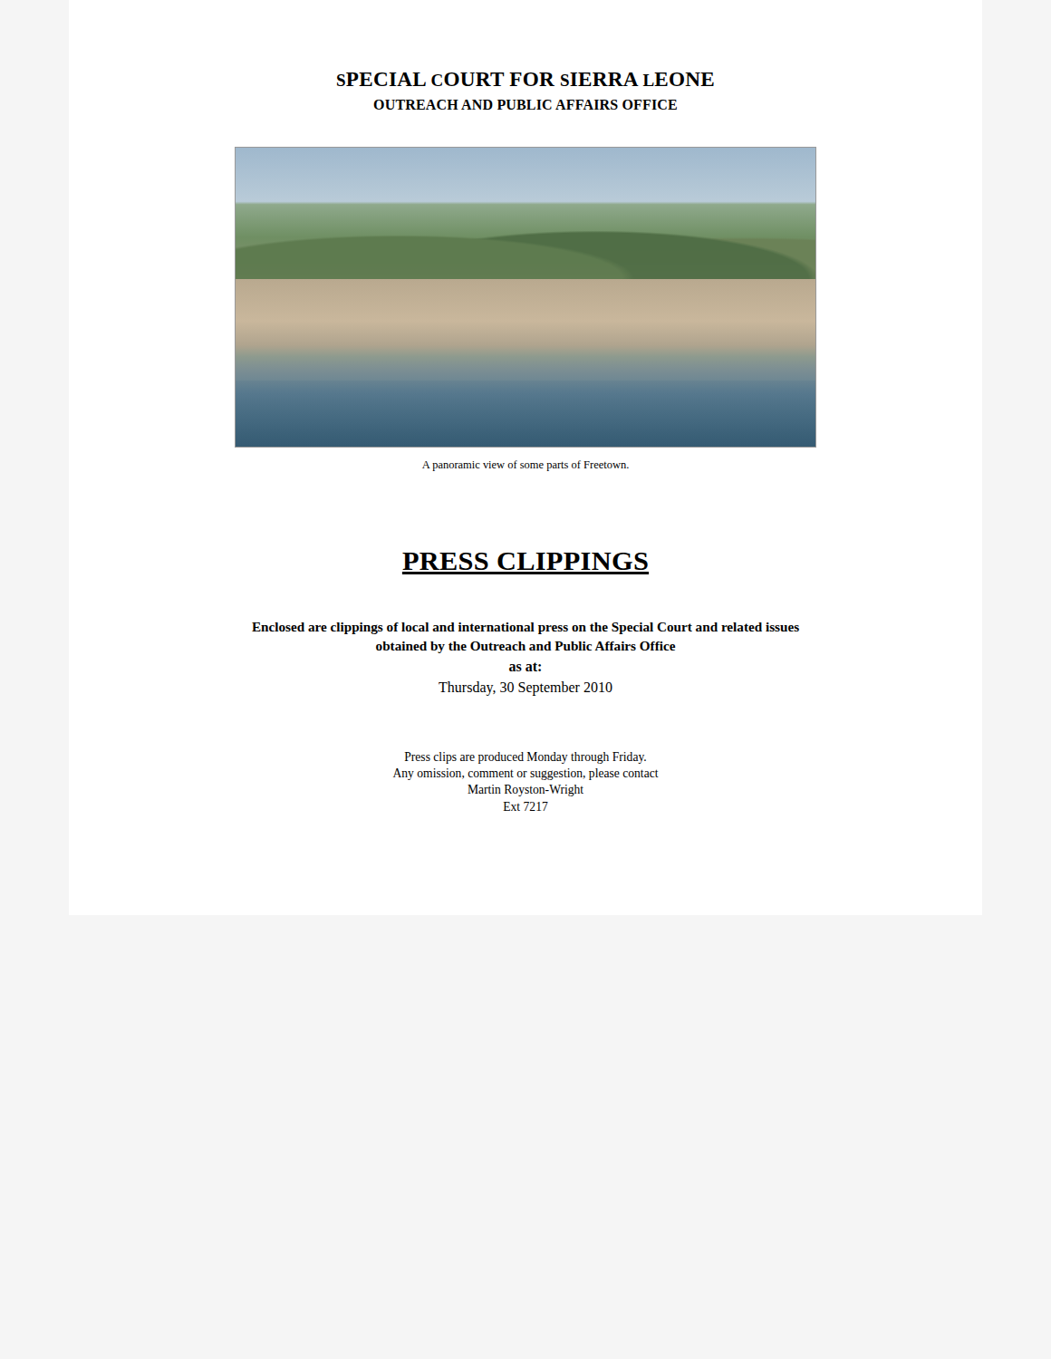SPECIAL COURT FOR SIERRA LEONE
OUTREACH AND PUBLIC AFFAIRS OFFICE
A panoramic view of some parts of Freetown.
PRESS CLIPPINGS
Enclosed are clippings of local and international press on the Special Court and related issues obtained by the Outreach and Public Affairs Office
as at:
Thursday, 30 September 2010
Press clips are produced Monday through Friday.
Any omission, comment or suggestion, please contact
Martin Royston-Wright
Ext 7217